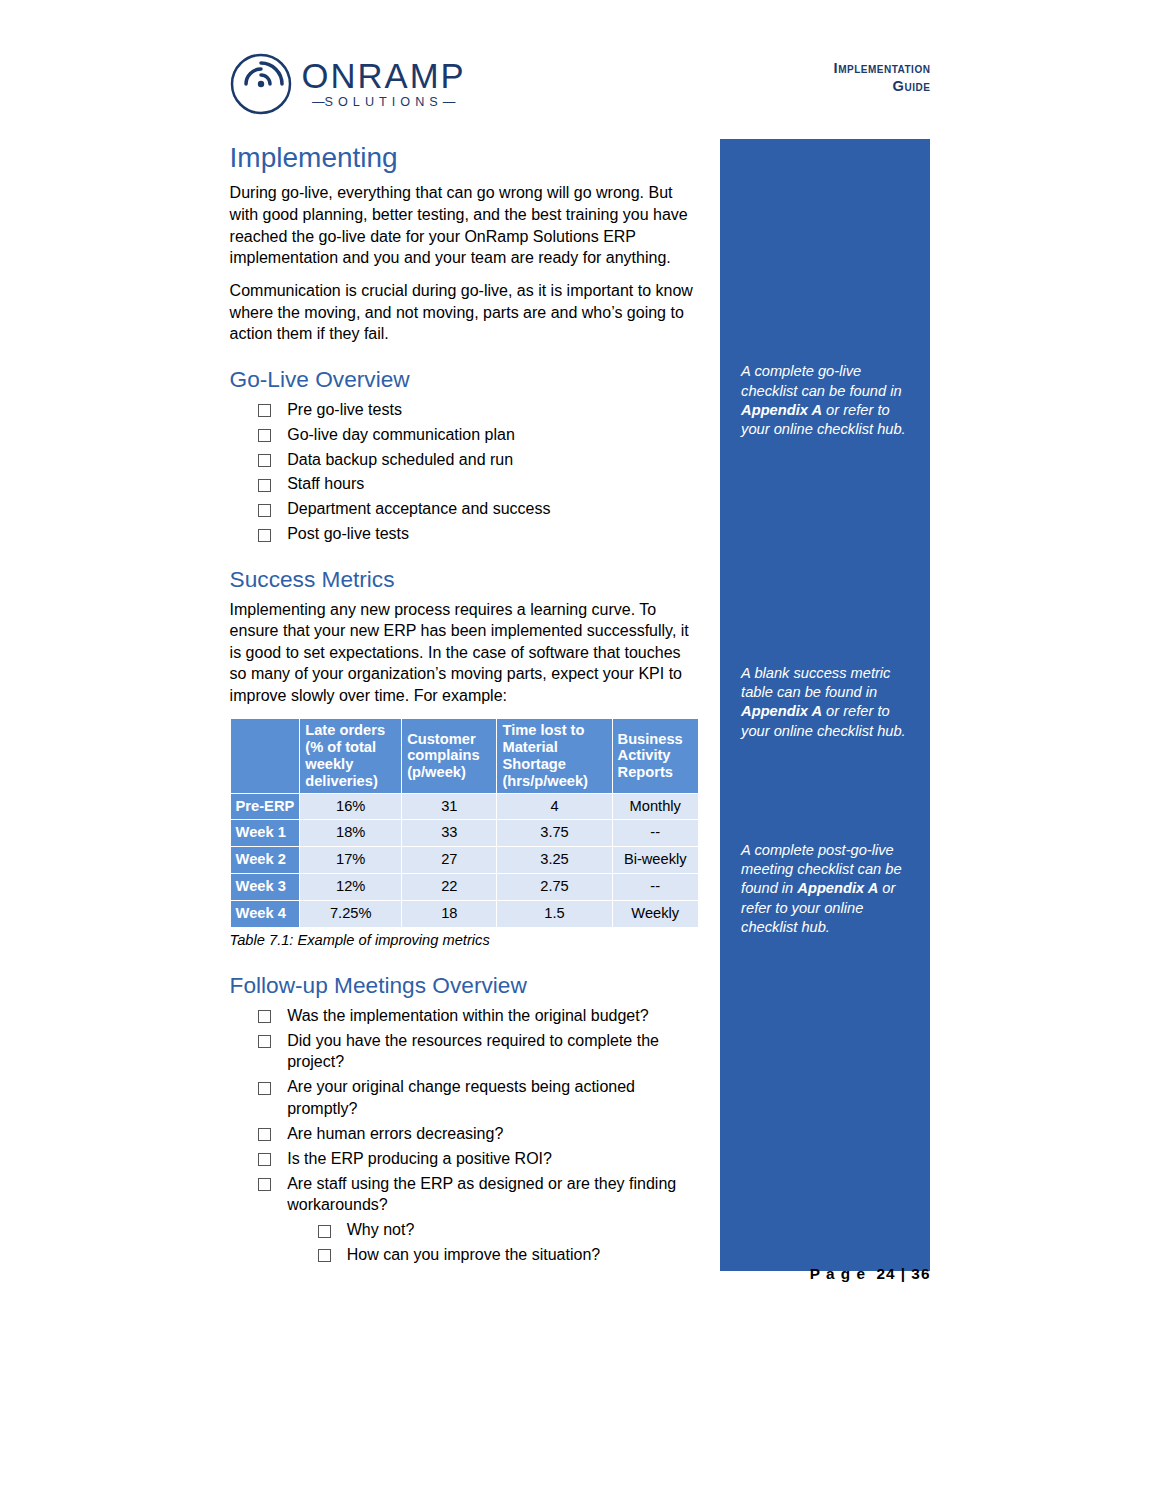ONRAMP
—SOLUTIONS—
Implementation
Guide
Implementing
During go-live, everything that can go wrong will go wrong. But with good planning, better testing, and the best training you have reached the go-live date for your OnRamp Solutions ERP implementation and you and your team are ready for anything.
Communication is crucial during go-live, as it is important to know where the moving, and not moving, parts are and who’s going to action them if they fail.
Go-Live Overview
Pre go-live tests
Go-live day communication plan
Data backup scheduled and run
Staff hours
Department acceptance and success
Post go-live tests
Success Metrics
Implementing any new process requires a learning curve. To ensure that your new ERP has been implemented successfully, it is good to set expectations. In the case of software that touches so many of your organization’s moving parts, expect your KPI to improve slowly over time. For example:
| | Late orders (% of total weekly deliveries) | Customer complains (p/week) | Time lost to Material Shortage (hrs/p/week) | Business Activity Reports |
| --- | --- | --- | --- | --- |
| Pre-ERP | 16% | 31 | 4 | Monthly |
| Week 1 | 18% | 33 | 3.75 | -- |
| Week 2 | 17% | 27 | 3.25 | Bi-weekly |
| Week 3 | 12% | 22 | 2.75 | -- |
| Week 4 | 7.25% | 18 | 1.5 | Weekly |
Table 7.1: Example of improving metrics
Follow-up Meetings Overview
Was the implementation within the original budget?
Did you have the resources required to complete the project?
Are your original change requests being actioned promptly?
Are human errors decreasing?
Is the ERP producing a positive ROI?
Are staff using the ERP as designed or are they finding workarounds?
Why not?
How can you improve the situation?
A complete go-live checklist can be found in Appendix A or refer to your online checklist hub.
A blank success metric table can be found in Appendix A or refer to your online checklist hub.
A complete post-go-live meeting checklist can be found in Appendix A or refer to your online checklist hub.
P a g e 24 | 36